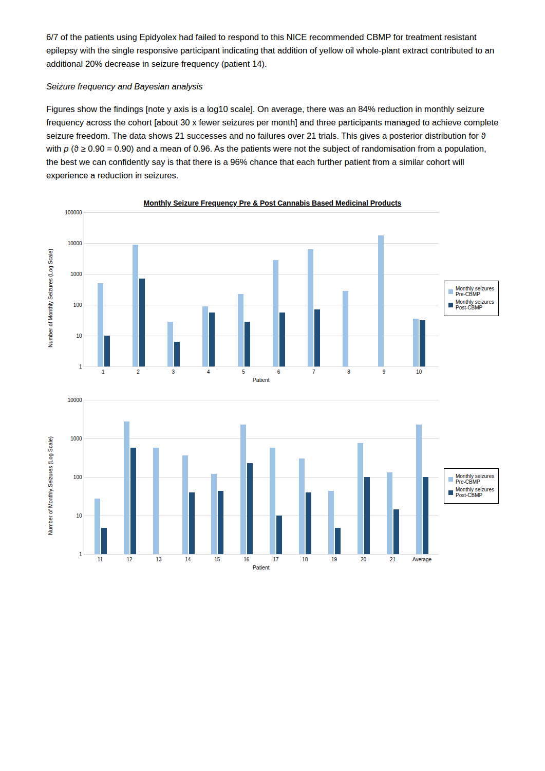6/7 of the patients using Epidyolex had failed to respond to this NICE recommended CBMP for treatment resistant epilepsy with the single responsive participant indicating that addition of yellow oil whole-plant extract contributed to an additional 20% decrease in seizure frequency (patient 14).
Seizure frequency and Bayesian analysis
Figures show the findings [note y axis is a log10 scale]. On average, there was an 84% reduction in monthly seizure frequency across the cohort [about 30 x fewer seizures per month] and three participants managed to achieve complete seizure freedom. The data shows 21 successes and no failures over 21 trials. This gives a posterior distribution for ϑ with p (ϑ ≥ 0.90 = 0.90) and a mean of 0.96. As the patients were not the subject of randomisation from a population, the best we can confidently say is that there is a 96% chance that each further patient from a similar cohort will experience a reduction in seizures.
Monthly Seizure Frequency Pre & Post Cannabis Based Medicinal Products
Number of Monthly Seizures (Log Scale)
100000
10000
1000
100
10
1
12345678910
Patient
Monthly seizures
Pre-CBMP
Monthly seizures
Post-CBMP
Number of Monthly Seizures (Log Scale)
10000
1000
100
10
1
1112131415161718192021 Average
Patient
Monthly seizures
Pre-CBMP
Monthly seizures
Post-CBMP